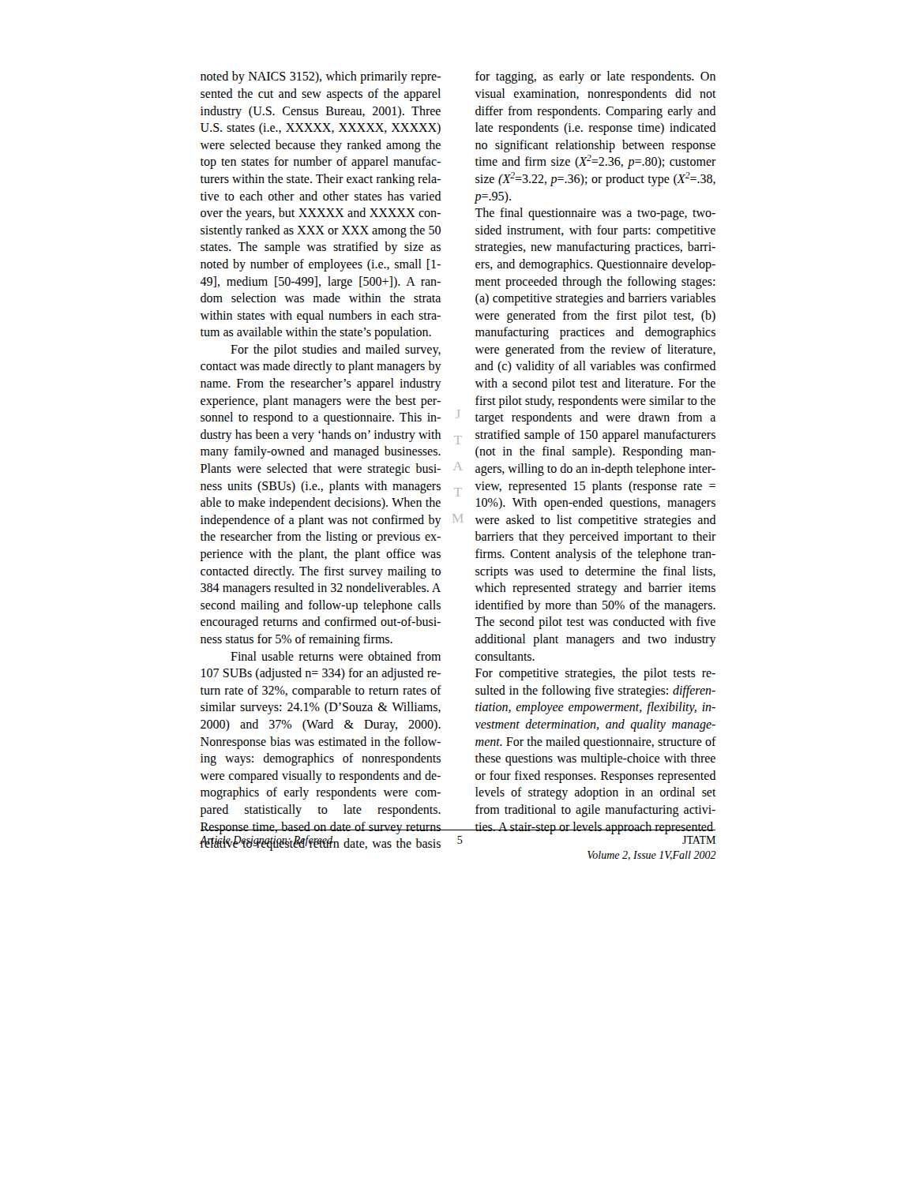J
T
A
T
M
noted by NAICS 3152), which primarily represented the cut and sew aspects of the apparel industry (U.S. Census Bureau, 2001). Three U.S. states (i.e., XXXXX, XXXXX, XXXXX) were selected because they ranked among the top ten states for number of apparel manufacturers within the state. Their exact ranking relative to each other and other states has varied over the years, but XXXXX and XXXXX consistently ranked as XXX or XXX among the 50 states. The sample was stratified by size as noted by number of employees (i.e., small [1-49], medium [50-499], large [500+]). A random selection was made within the strata within states with equal numbers in each stratum as available within the state’s population.
For the pilot studies and mailed survey, contact was made directly to plant managers by name. From the researcher’s apparel industry experience, plant managers were the best personnel to respond to a questionnaire. This industry has been a very ‘hands on’ industry with many family-owned and managed businesses. Plants were selected that were strategic business units (SBUs) (i.e., plants with managers able to make independent decisions). When the independence of a plant was not confirmed by the researcher from the listing or previous experience with the plant, the plant office was contacted directly. The first survey mailing to 384 managers resulted in 32 nondeliverables. A second mailing and follow-up telephone calls encouraged returns and confirmed out-of-business status for 5% of remaining firms.
Final usable returns were obtained from 107 SUBs (adjusted n= 334) for an adjusted return rate of 32%, comparable to return rates of similar surveys: 24.1% (D’Souza & Williams, 2000) and 37% (Ward & Duray, 2000). Nonresponse bias was estimated in the following ways: demographics of nonrespondents were compared visually to respondents and demographics of early respondents were compared statistically to late respondents. Response time, based on date of survey returns relative to requested return date, was the basis for tagging, as early or late respondents. On visual examination, nonrespondents did not differ from respondents. Comparing early and late respondents (i.e. response time) indicated no significant relationship between response time and firm size (X2=2.36, p=.80); customer size (X2=3.22, p=.36); or product type (X2=.38, p=.95).
The final questionnaire was a two-page, two-sided instrument, with four parts: competitive strategies, new manufacturing practices, barriers, and demographics. Questionnaire development proceeded through the following stages: (a) competitive strategies and barriers variables were generated from the first pilot test, (b) manufacturing practices and demographics were generated from the review of literature, and (c) validity of all variables was confirmed with a second pilot test and literature. For the first pilot study, respondents were similar to the target respondents and were drawn from a stratified sample of 150 apparel manufacturers (not in the final sample). Responding managers, willing to do an in-depth telephone interview, represented 15 plants (response rate = 10%). With open-ended questions, managers were asked to list competitive strategies and barriers that they perceived important to their firms. Content analysis of the telephone transcripts was used to determine the final lists, which represented strategy and barrier items identified by more than 50% of the managers. The second pilot test was conducted with five additional plant managers and two industry consultants.
For competitive strategies, the pilot tests resulted in the following five strategies: differentiation, employee empowerment, flexibility, investment determination, and quality management. For the mailed questionnaire, structure of these questions was multiple-choice with three or four fixed responses. Responses represented levels of strategy adoption in an ordinal set from traditional to agile manufacturing activities. A stair-step or levels approach represented
Article Designation: Refereed
5
JTATM
Volume 2, Issue 1V,Fall 2002